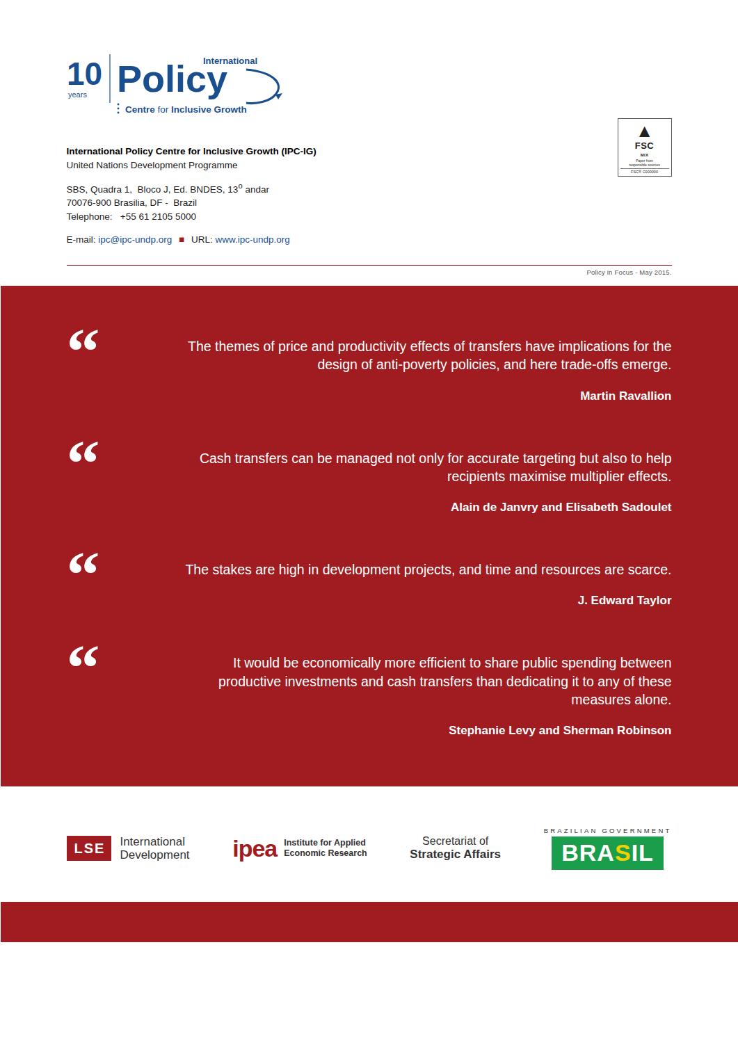10 years International Policy Centre for Inclusive Growth
International Policy Centre for Inclusive Growth (IPC-IG)
United Nations Development Programme
SBS, Quadra 1, Bloco J, Ed. BNDES, 13o andar
70076-900 Brasilia, DF - Brazil
Telephone: +55 61 2105 5000
E-mail: ipc@ipc-undp.org ■ URL: www.ipc-undp.org
▲ FSC
MIX
Paper from
responsible sources
FSC® C000000
Policy in Focus - May 2015.
“
The themes of price and productivity effects of transfers have implications for the design of anti-poverty policies, and here trade-offs emerge.
Martin Ravallion
“
Cash transfers can be managed not only for accurate targeting but also to help recipients maximise multiplier effects.
Alain de Janvry and Elisabeth Sadoulet
“
The stakes are high in development projects, and time and resources are scarce.
J. Edward Taylor
“
It would be economically more efficient to share public spending between productive investments and cash transfers than dedicating it to any of these measures alone.
Stephanie Levy and Sherman Robinson
LSE
International
Development
ipea
Institute for Applied
Economic Research
Secretariat of
Strategic Affairs
BRAZILIAN GOVERNMENT
BRASIL